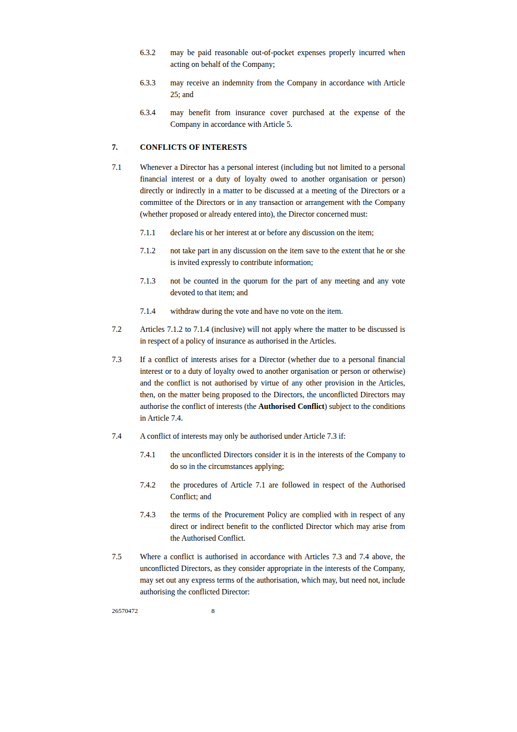6.3.2
may be paid reasonable out-of-pocket expenses properly incurred when acting on behalf of the Company;
6.3.3
may receive an indemnity from the Company in accordance with Article 25; and
6.3.4
may benefit from insurance cover purchased at the expense of the Company in accordance with Article 5.
7.
CONFLICTS OF INTERESTS
7.1
Whenever a Director has a personal interest (including but not limited to a personal financial interest or a duty of loyalty owed to another organisation or person) directly or indirectly in a matter to be discussed at a meeting of the Directors or a committee of the Directors or in any transaction or arrangement with the Company (whether proposed or already entered into), the Director concerned must:
7.1.1
declare his or her interest at or before any discussion on the item;
7.1.2
not take part in any discussion on the item save to the extent that he or she is invited expressly to contribute information;
7.1.3
not be counted in the quorum for the part of any meeting and any vote devoted to that item; and
7.1.4
withdraw during the vote and have no vote on the item.
7.2
Articles 7.1.2 to 7.1.4 (inclusive) will not apply where the matter to be discussed is in respect of a policy of insurance as authorised in the Articles.
7.3
If a conflict of interests arises for a Director (whether due to a personal financial interest or to a duty of loyalty owed to another organisation or person or otherwise) and the conflict is not authorised by virtue of any other provision in the Articles, then, on the matter being proposed to the Directors, the unconflicted Directors may authorise the conflict of interests (the Authorised Conflict) subject to the conditions in Article 7.4.
7.4
A conflict of interests may only be authorised under Article 7.3 if:
7.4.1
the unconflicted Directors consider it is in the interests of the Company to do so in the circumstances applying;
7.4.2
the procedures of Article 7.1 are followed in respect of the Authorised Conflict; and
7.4.3
the terms of the Procurement Policy are complied with in respect of any direct or indirect benefit to the conflicted Director which may arise from the Authorised Conflict.
7.5
Where a conflict is authorised in accordance with Articles 7.3 and 7.4 above, the unconflicted Directors, as they consider appropriate in the interests of the Company, may set out any express terms of the authorisation, which may, but need not, include authorising the conflicted Director:
26570472
8